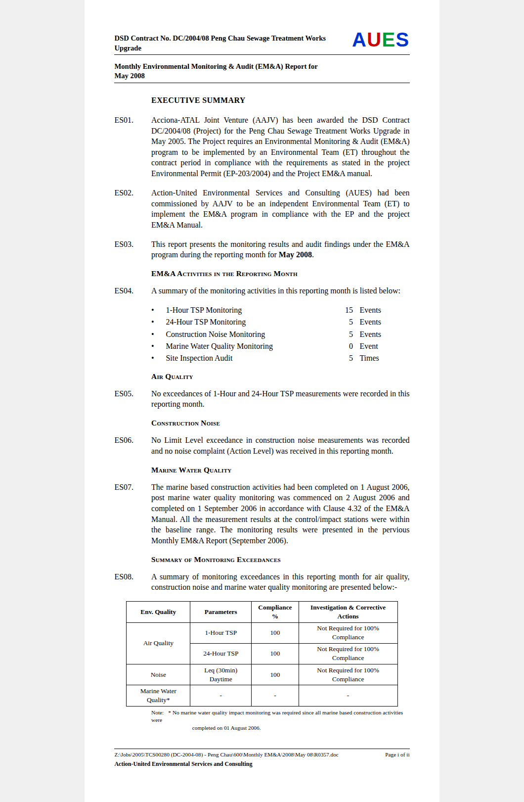AUES
DSD Contract No. DC/2004/08 Peng Chau Sewage Treatment Works Upgrade
Monthly Environmental Monitoring & Audit (EM&A) Report for May 2008
EXECUTIVE SUMMARY
ES01.
Acciona-ATAL Joint Venture (AAJV) has been awarded the DSD Contract DC/2004/08 (Project) for the Peng Chau Sewage Treatment Works Upgrade in May 2005. The Project requires an Environmental Monitoring & Audit (EM&A) program to be implemented by an Environmental Team (ET) throughout the contract period in compliance with the requirements as stated in the project Environmental Permit (EP-203/2004) and the Project EM&A manual.
ES02.
Action-United Environmental Services and Consulting (AUES) had been commissioned by AAJV to be an independent Environmental Team (ET) to implement the EM&A program in compliance with the EP and the project EM&A Manual.
ES03.
This report presents the monitoring results and audit findings under the EM&A program during the reporting month for May 2008.
EM&A Activities in the Reporting Month
ES04.
A summary of the monitoring activities in this reporting month is listed below:
•1-Hour TSP Monitoring 15 Events
•24-Hour TSP Monitoring 5 Events
•Construction Noise Monitoring 5 Events
•Marine Water Quality Monitoring 0 Event
•Site Inspection Audit 5 Times
Air Quality
ES05.
No exceedances of 1-Hour and 24-Hour TSP measurements were recorded in this reporting month.
Construction Noise
ES06.
No Limit Level exceedance in construction noise measurements was recorded and no noise complaint (Action Level) was received in this reporting month.
Marine Water Quality
ES07.
The marine based construction activities had been completed on 1 August 2006, post marine water quality monitoring was commenced on 2 August 2006 and completed on 1 September 2006 in accordance with Clause 4.32 of the EM&A Manual. All the measurement results at the control/impact stations were within the baseline range. The monitoring results were presented in the pervious Monthly EM&A Report (September 2006).
Summary of Monitoring Exceedances
ES08.
A summary of monitoring exceedances in this reporting month for air quality, construction noise and marine water quality monitoring are presented below:-
| Env. Quality | Parameters | Compliance % | Investigation & Corrective Actions |
| --- | --- | --- | --- |
| Air Quality | 1-Hour TSP | 100 | Not Required for 100% Compliance |
| 24-Hour TSP | 100 | Not Required for 100% Compliance |
| Noise | Leq (30min) Daytime | 100 | Not Required for 100% Compliance |
| Marine Water Quality* | - | - | - |
Note: * No marine water quality impact monitoring was required since all marine based construction activities were completed on 01 August 2006.
Z:\Jobs\2005\TCS00280 (DC-2004-08) - Peng Chau\600\Monthly EM&A\2008\May 08\R0357.doc
Page i of ii
Action-United Environmental Services and Consulting